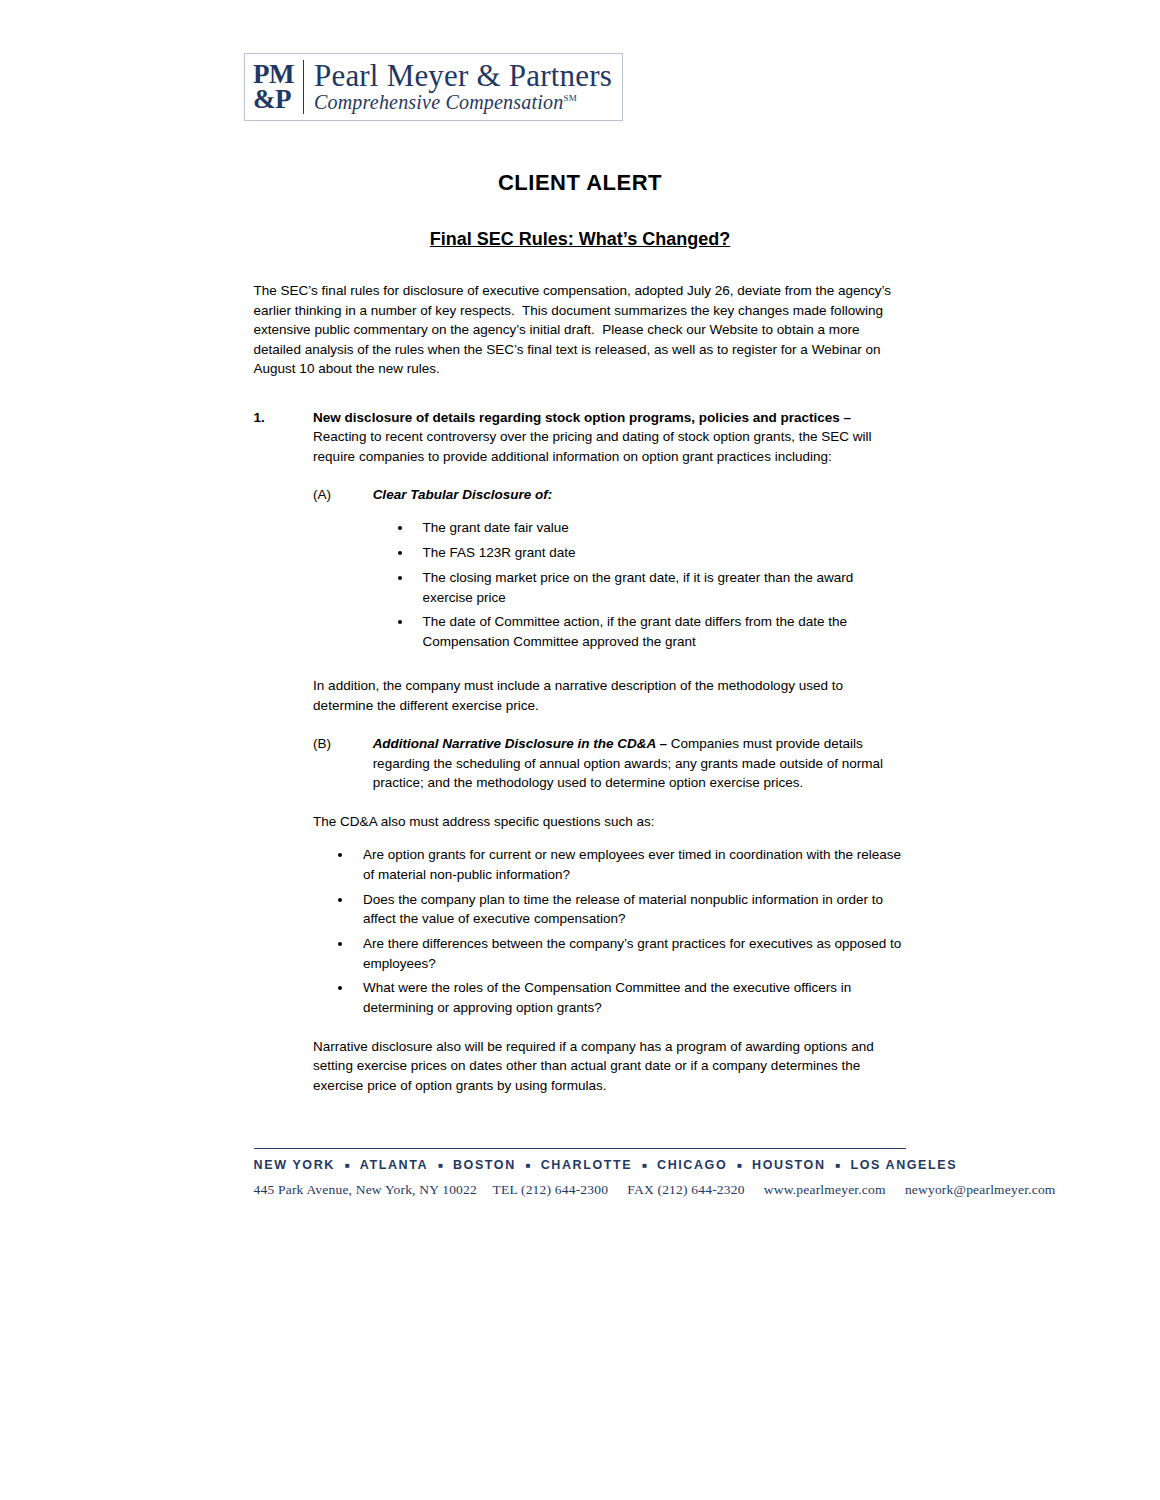PM &P
Pearl Meyer & Partners Comprehensive CompensationSM
CLIENT ALERT
Final SEC Rules: What’s Changed?
The SEC’s final rules for disclosure of executive compensation, adopted July 26, deviate from the agency’s earlier thinking in a number of key respects. This document summarizes the key changes made following extensive public commentary on the agency’s initial draft. Please check our Website to obtain a more detailed analysis of the rules when the SEC’s final text is released, as well as to register for a Webinar on August 10 about the new rules.
1.
New disclosure of details regarding stock option programs, policies and practices – Reacting to recent controversy over the pricing and dating of stock option grants, the SEC will require companies to provide additional information on option grant practices including:
(A)
Clear Tabular Disclosure of:
The grant date fair value
The FAS 123R grant date
The closing market price on the grant date, if it is greater than the award exercise price
The date of Committee action, if the grant date differs from the date the Compensation Committee approved the grant
In addition, the company must include a narrative description of the methodology used to determine the different exercise price.
(B)
Additional Narrative Disclosure in the CD&A – Companies must provide details regarding the scheduling of annual option awards; any grants made outside of normal practice; and the methodology used to determine option exercise prices.
The CD&A also must address specific questions such as:
Are option grants for current or new employees ever timed in coordination with the release of material non-public information?
Does the company plan to time the release of material nonpublic information in order to affect the value of executive compensation?
Are there differences between the company’s grant practices for executives as opposed to employees?
What were the roles of the Compensation Committee and the executive officers in determining or approving option grants?
Narrative disclosure also will be required if a company has a program of awarding options and setting exercise prices on dates other than actual grant date or if a company determines the exercise price of option grants by using formulas.
NEW YORK■ATLANTA■BOSTON■CHARLOTTE■CHICAGO■HOUSTON■LOS ANGELES
445 Park Avenue, New York, NY 10022 TEL (212) 644-2300 FAX (212) 644-2320 www.pearlmeyer.com newyork@pearlmeyer.com